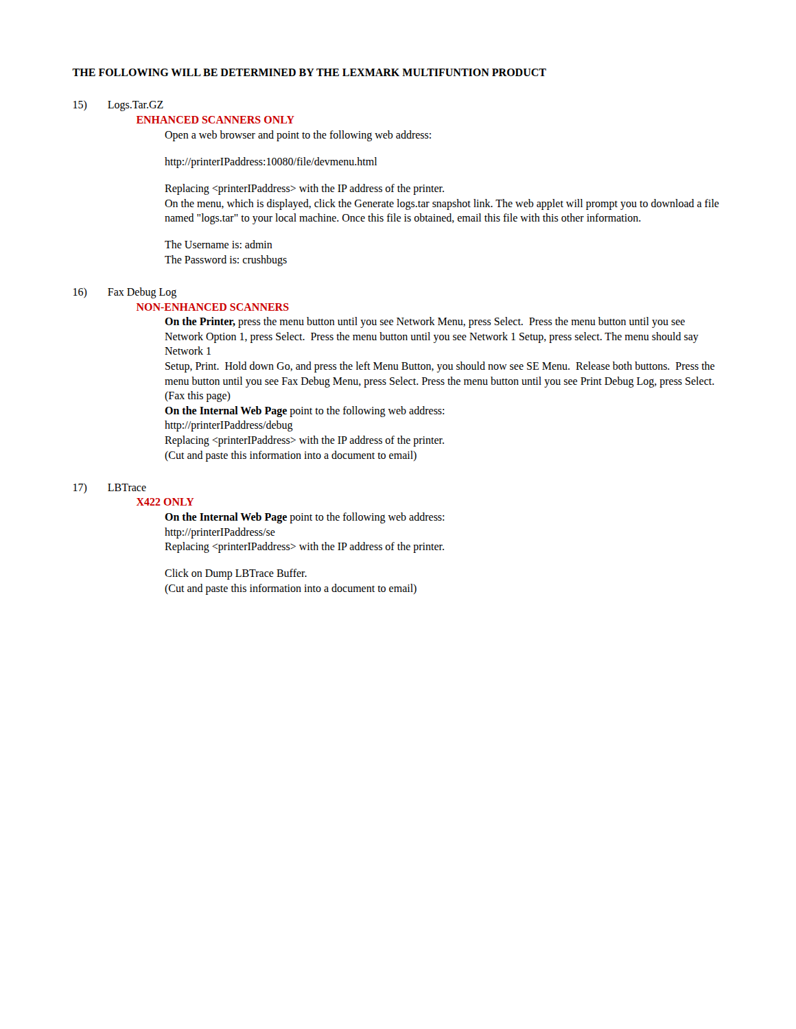THE FOLLOWING WILL BE DETERMINED BY THE LEXMARK MULTIFUNTION PRODUCT
15) Logs.Tar.GZ ENHANCED SCANNERS ONLY
Open a web browser and point to the following web address:
http://printerIPaddress:10080/file/devmenu.html
Replacing <printerIPaddress> with the IP address of the printer.
On the menu, which is displayed, click the Generate logs.tar snapshot link. The web applet will prompt you to download a file named "logs.tar" to your local machine. Once this file is obtained, email this file with this other information.
The Username is: admin
The Password is: crushbugs
16) Fax Debug Log NON-ENHANCED SCANNERS
On the Printer, press the menu button until you see Network Menu, press Select. Press the menu button until you see Network Option 1, press Select. Press the menu button until you see Network 1 Setup, press select. The menu should say Network 1
Setup, Print. Hold down Go, and press the left Menu Button, you should now see SE Menu. Release both buttons. Press the menu button until you see Fax Debug Menu, press Select. Press the menu button until you see Print Debug Log, press Select. (Fax this page)
On the Internal Web Page point to the following web address:
http://printerIPaddress/debug
Replacing <printerIPaddress> with the IP address of the printer.
(Cut and paste this information into a document to email)
17) LBTrace X422 ONLY
On the Internal Web Page point to the following web address:
http://printerIPaddress/se
Replacing <printerIPaddress> with the IP address of the printer.
Click on Dump LBTrace Buffer.
(Cut and paste this information into a document to email)